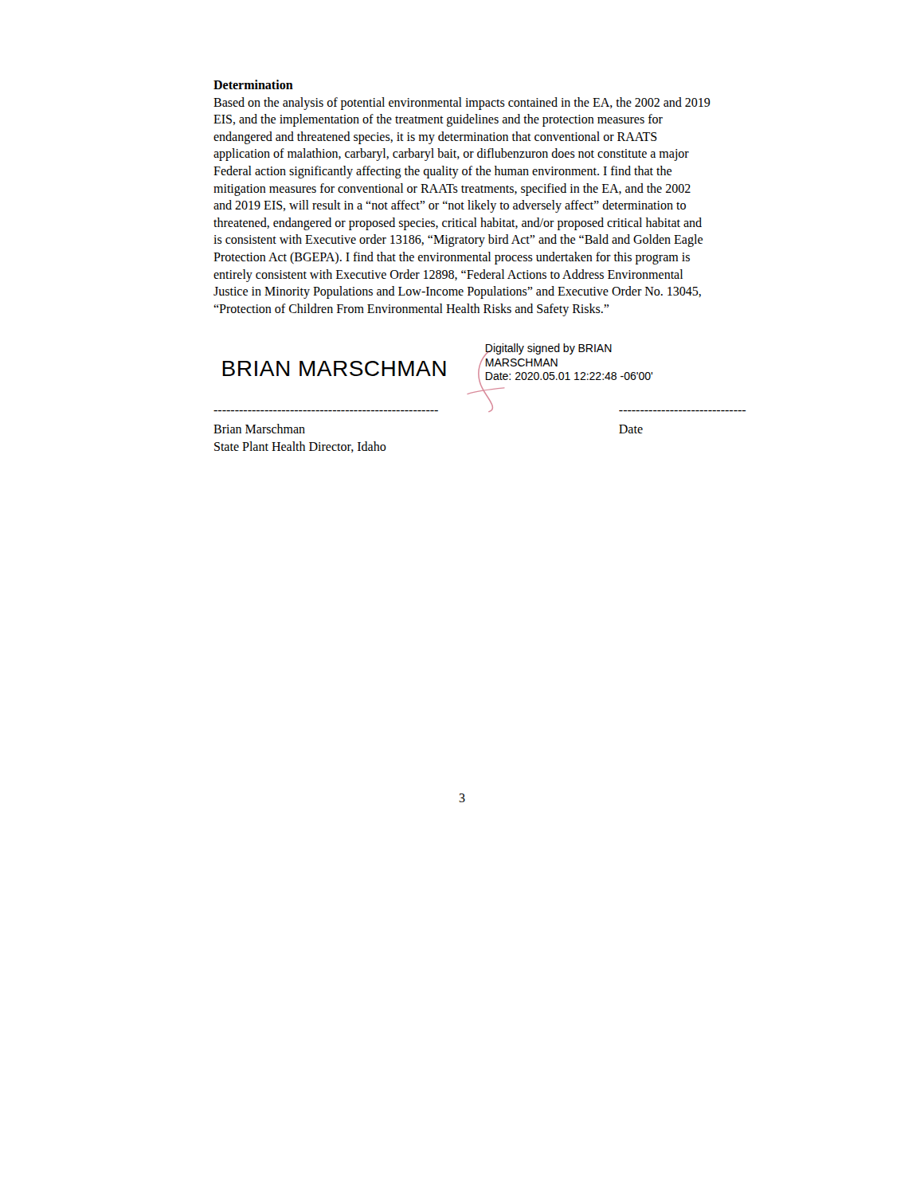Determination
Based on the analysis of potential environmental impacts contained in the EA, the 2002 and 2019 EIS, and the implementation of the treatment guidelines and the protection measures for endangered and threatened species, it is my determination that conventional or RAATS application of malathion, carbaryl, carbaryl bait, or diflubenzuron does not constitute a major Federal action significantly affecting the quality of the human environment. I find that the mitigation measures for conventional or RAATs treatments, specified in the EA, and the 2002 and 2019 EIS, will result in a “not affect” or “not likely to adversely affect” determination to threatened, endangered or proposed species, critical habitat, and/or proposed critical habitat and is consistent with Executive order 13186, “Migratory bird Act” and the “Bald and Golden Eagle Protection Act (BGEPA). I find that the environmental process undertaken for this program is entirely consistent with Executive Order 12898, “Federal Actions to Address Environmental Justice in Minority Populations and Low-Income Populations” and Executive Order No. 13045, “Protection of Children From Environmental Health Risks and Safety Risks.”
BRIAN MARSCHMAN
Digitally signed by BRIAN
MARSCHMAN
Date: 2020.05.01 12:22:48 -06'00'
----------------------------------------------------- ------------------------------
Brian MarschmanDate
State Plant Health Director, Idaho
3